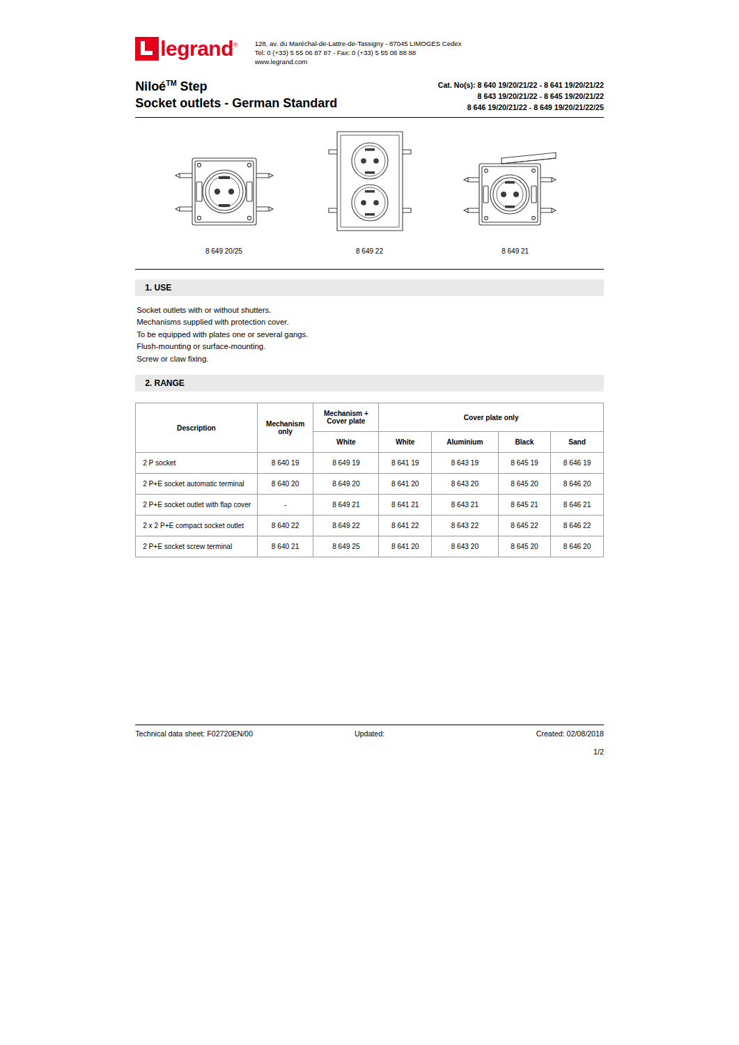legrand®
128, av. du Maréchal-de-Lattre-de-Tassigny - 87045 LIMOGES Cedex
Tel: 0 (+33) 5 55 06 87 87 - Fax: 0 (+33) 5 55 06 88 88
www.legrand.com
NiloéTM Step
Socket outlets - German Standard
Cat. No(s): 8 640 19/20/21/22 - 8 641 19/20/21/22
8 643 19/20/21/22 - 8 645 19/20/21/22
8 646 19/20/21/22 - 8 649 19/20/21/22/25
8 649 20/25
8 649 22
8 649 21
1. USE
Socket outlets with or without shutters.
Mechanisms supplied with protection cover.
To be equipped with plates one or several gangs.
Flush-mounting or surface-mounting.
Screw or claw fixing.
2. RANGE
| Description | Mechanism only | Mechanism + Cover plate | Cover plate only |
| --- | --- | --- | --- |
| White | White | Aluminium | Black | Sand |
| 2 P socket | 8 640 19 | 8 649 19 | 8 641 19 | 8 643 19 | 8 645 19 | 8 646 19 |
| 2 P+E socket automatic terminal | 8 640 20 | 8 649 20 | 8 641 20 | 8 643 20 | 8 645 20 | 8 646 20 |
| 2 P+E socket outlet with flap cover | - | 8 649 21 | 8 641 21 | 8 643 21 | 8 645 21 | 8 646 21 |
| 2 x 2 P+E compact socket outlet | 8 640 22 | 8 649 22 | 8 641 22 | 8 643 22 | 8 645 22 | 8 646 22 |
| 2 P+E socket screw terminal | 8 640 21 | 8 649 25 | 8 641 20 | 8 643 20 | 8 645 20 | 8 646 20 |
Technical data sheet: F02720EN/00
Updated:
Created: 02/08/2018
1/2